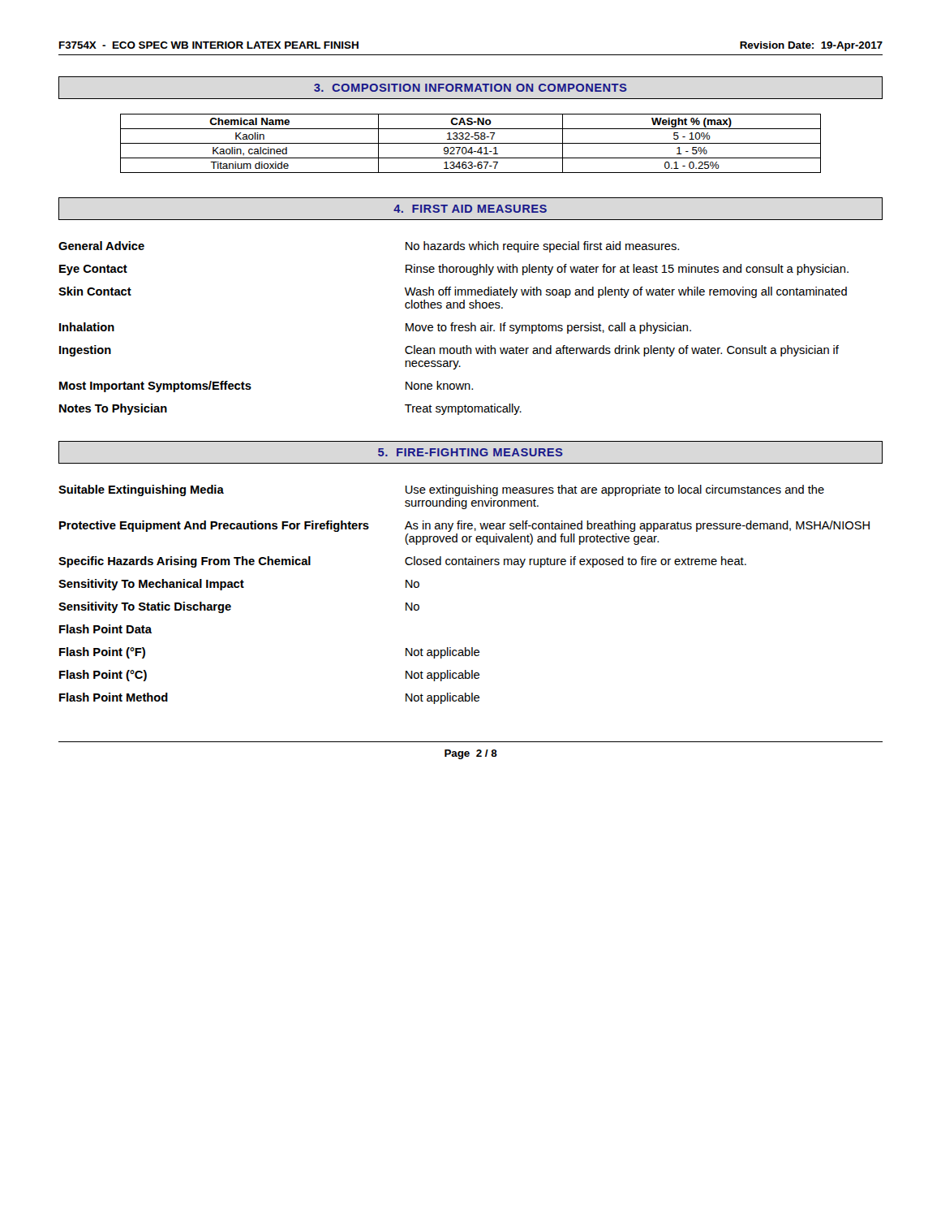F3754X - ECO SPEC WB INTERIOR LATEX PEARL FINISH
Revision Date: 19-Apr-2017
3. COMPOSITION INFORMATION ON COMPONENTS
| Chemical Name | CAS-No | Weight % (max) |
| --- | --- | --- |
| Kaolin | 1332-58-7 | 5 - 10% |
| Kaolin, calcined | 92704-41-1 | 1 - 5% |
| Titanium dioxide | 13463-67-7 | 0.1 - 0.25% |
4. FIRST AID MEASURES
| General Advice | No hazards which require special first aid measures. |
| Eye Contact | Rinse thoroughly with plenty of water for at least 15 minutes and consult a physician. |
| Skin Contact | Wash off immediately with soap and plenty of water while removing all contaminated clothes and shoes. |
| Inhalation | Move to fresh air. If symptoms persist, call a physician. |
| Ingestion | Clean mouth with water and afterwards drink plenty of water. Consult a physician if necessary. |
| Most Important Symptoms/Effects | None known. |
| Notes To Physician | Treat symptomatically. |
5. FIRE-FIGHTING MEASURES
| Suitable Extinguishing Media | Use extinguishing measures that are appropriate to local circumstances and the surrounding environment. |
| Protective Equipment And Precautions For Firefighters | As in any fire, wear self-contained breathing apparatus pressure-demand, MSHA/NIOSH (approved or equivalent) and full protective gear. |
| Specific Hazards Arising From The Chemical | Closed containers may rupture if exposed to fire or extreme heat. |
| Sensitivity To Mechanical Impact | No |
| Sensitivity To Static Discharge | No |
| Flash Point Data | |
| Flash Point (°F) | Not applicable |
| Flash Point (°C) | Not applicable |
| Flash Point Method | Not applicable |
Page 2 / 8